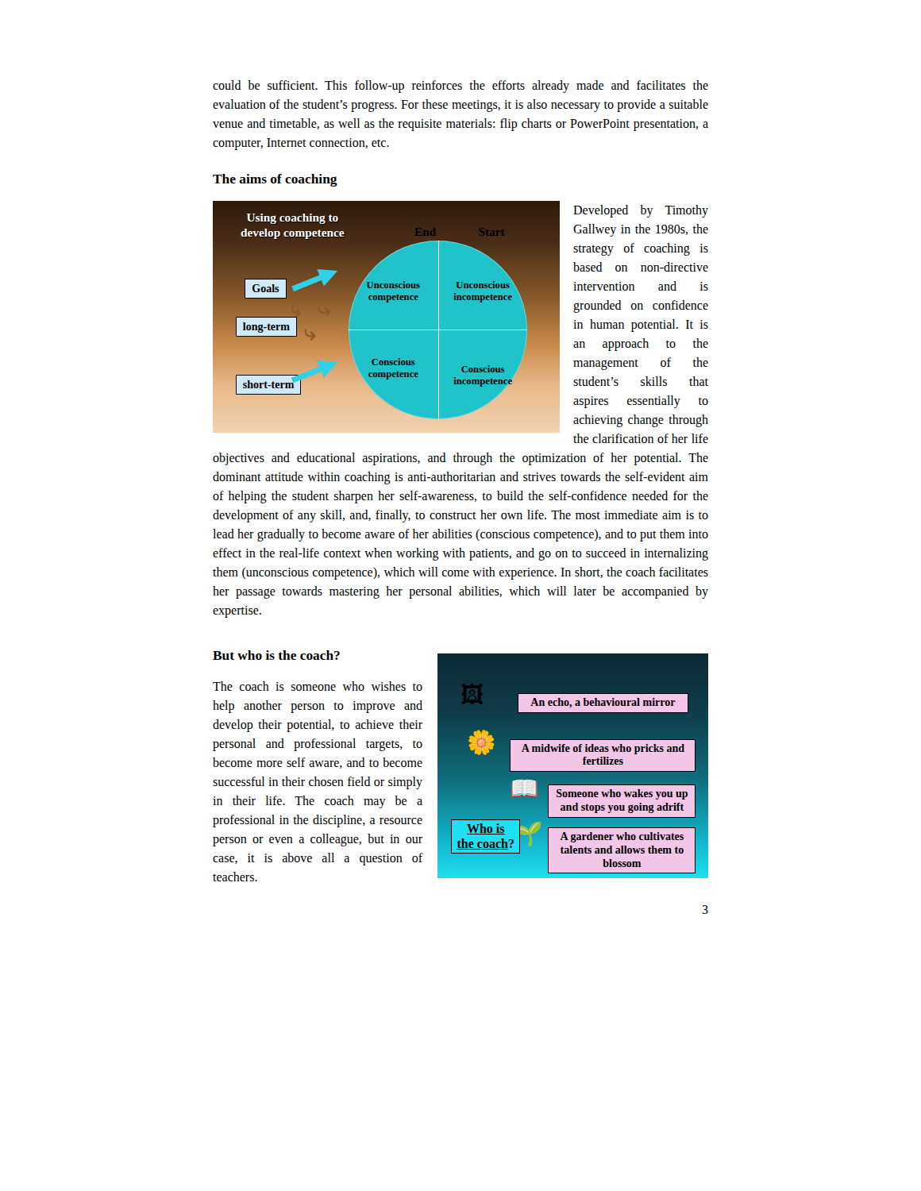could be sufficient. This follow-up reinforces the efforts already made and facilitates the evaluation of the student’s progress. For these meetings, it is also necessary to provide a suitable venue and timetable, as well as the requisite materials: flip charts or PowerPoint presentation, a computer, Internet connection, etc.
The aims of coaching
Using coaching to develop competence
End Start
Unconscious
competence
Unconscious
incompetence
Conscious
competence
Conscious
incompetence
⤷ ⤷ ⤷ Goals long-term short-term
Developed by Timothy Gallwey in the 1980s, the strategy of coaching is based on non-directive intervention and is grounded on confidence in human potential. It is an approach to the management of the student’s skills that aspires essentially to achieving change through the clarification of her life objectives and educational aspirations, and through the optimization of her potential. The dominant attitude within coaching is anti-authoritarian and strives towards the self-evident aim of helping the student sharpen her self-awareness, to build the self-confidence needed for the development of any skill, and, finally, to construct her own life. The most immediate aim is to lead her gradually to become aware of her abilities (conscious competence), and to put them into effect in the real-life context when working with patients, and go on to succeed in internalizing them (unconscious competence), which will come with experience. In short, the coach facilitates her passage towards mastering her personal abilities, which will later be accompanied by expertise.
🖼 🌼 📖 🌱
An echo, a behavioural mirror
A midwife of ideas who pricks and fertilizes
Someone who wakes you up and stops you going adrift
A gardener who cultivates talents and allows them to blossom
Who is
the coach?
But who is the coach?
The coach is someone who wishes to help another person to improve and develop their potential, to achieve their personal and professional targets, to become more self aware, and to become successful in their chosen field or simply in their life. The coach may be a professional in the discipline, a resource person or even a colleague, but in our case, it is above all a question of teachers.
3